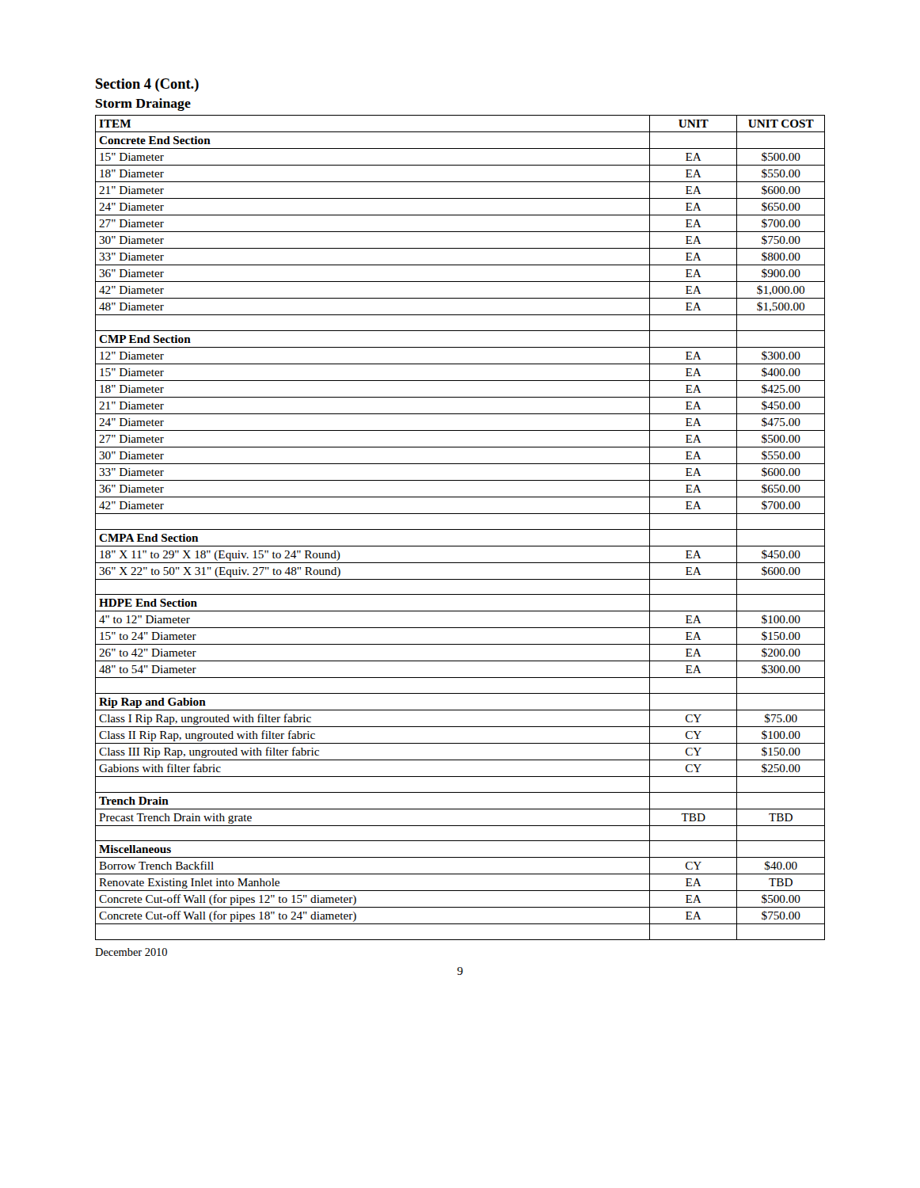Section 4 (Cont.)
Storm Drainage
| ITEM | UNIT | UNIT COST |
| --- | --- | --- |
| Concrete End Section | | |
| 15" Diameter | EA | $500.00 |
| 18" Diameter | EA | $550.00 |
| 21" Diameter | EA | $600.00 |
| 24" Diameter | EA | $650.00 |
| 27" Diameter | EA | $700.00 |
| 30" Diameter | EA | $750.00 |
| 33" Diameter | EA | $800.00 |
| 36" Diameter | EA | $900.00 |
| 42" Diameter | EA | $1,000.00 |
| 48" Diameter | EA | $1,500.00 |
| CMP End Section | | |
| 12" Diameter | EA | $300.00 |
| 15" Diameter | EA | $400.00 |
| 18" Diameter | EA | $425.00 |
| 21" Diameter | EA | $450.00 |
| 24" Diameter | EA | $475.00 |
| 27" Diameter | EA | $500.00 |
| 30" Diameter | EA | $550.00 |
| 33" Diameter | EA | $600.00 |
| 36" Diameter | EA | $650.00 |
| 42" Diameter | EA | $700.00 |
| CMPA End Section | | |
| 18" X 11" to 29" X 18" (Equiv. 15" to 24" Round) | EA | $450.00 |
| 36" X 22" to 50" X 31" (Equiv. 27" to 48" Round) | EA | $600.00 |
| HDPE End Section | | |
| 4" to 12" Diameter | EA | $100.00 |
| 15" to 24" Diameter | EA | $150.00 |
| 26" to 42" Diameter | EA | $200.00 |
| 48" to 54" Diameter | EA | $300.00 |
| Rip Rap and Gabion | | |
| Class I Rip Rap, ungrouted with filter fabric | CY | $75.00 |
| Class II Rip Rap, ungrouted with filter fabric | CY | $100.00 |
| Class III Rip Rap, ungrouted with filter fabric | CY | $150.00 |
| Gabions with filter fabric | CY | $250.00 |
| Trench Drain | | |
| Precast Trench Drain with grate | TBD | TBD |
| Miscellaneous | | |
| Borrow Trench Backfill | CY | $40.00 |
| Renovate Existing Inlet into Manhole | EA | TBD |
| Concrete Cut-off Wall (for pipes 12" to 15" diameter) | EA | $500.00 |
| Concrete Cut-off Wall (for pipes 18" to 24" diameter) | EA | $750.00 |
December 2010
9